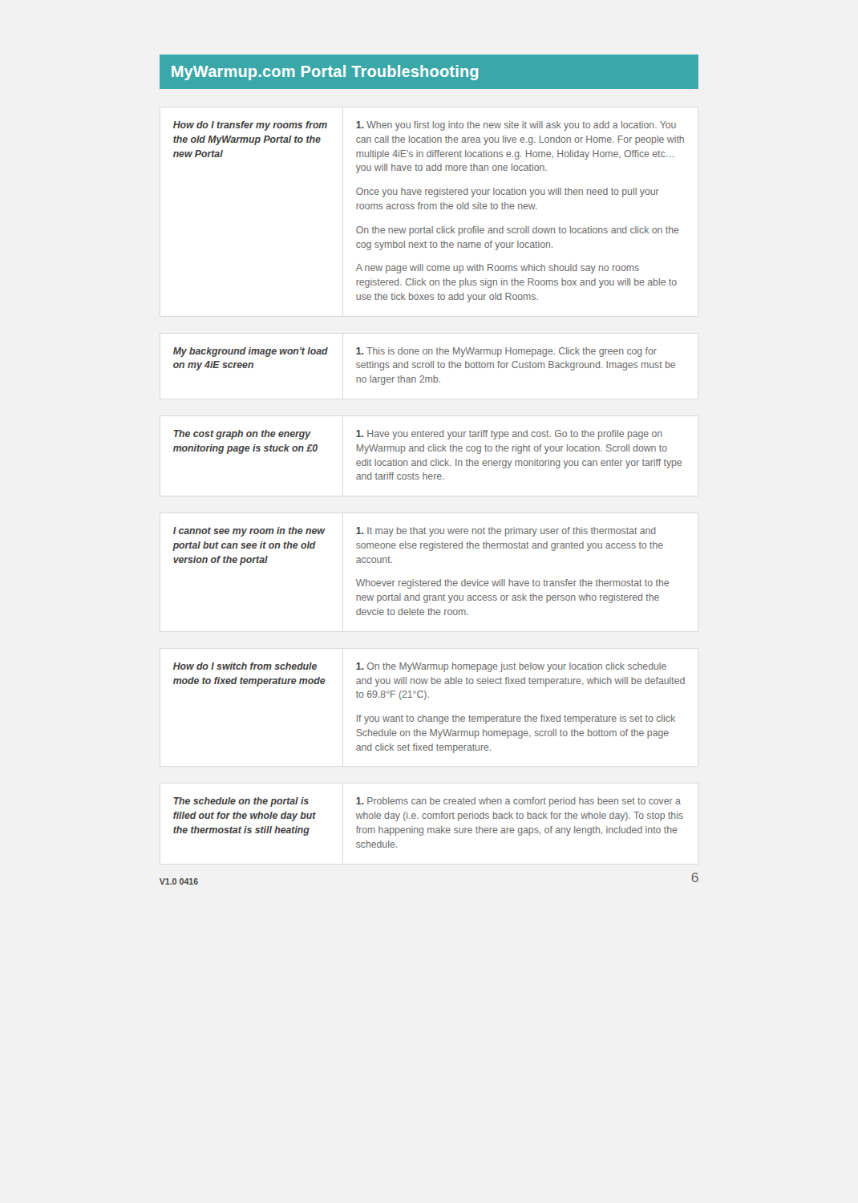MyWarmup.com Portal Troubleshooting
| How do I transfer my rooms from the old MyWarmup Portal to the new Portal | 1. When you first log into the new site it will ask you to add a location. You can call the location the area you live e.g. London or Home. For people with multiple 4iE's in different locations e.g. Home, Holiday Home, Office etc… you will have to add more than one location. Once you have registered your location you will then need to pull your rooms across from the old site to the new. On the new portal click profile and scroll down to locations and click on the cog symbol next to the name of your location. A new page will come up with Rooms which should say no rooms registered. Click on the plus sign in the Rooms box and you will be able to use the tick boxes to add your old Rooms. |
| My background image won't load on my 4iE screen | 1. This is done on the MyWarmup Homepage. Click the green cog for settings and scroll to the bottom for Custom Background. Images must be no larger than 2mb. |
| The cost graph on the energy monitoring page is stuck on £0 | 1. Have you entered your tariff type and cost. Go to the profile page on MyWarmup and click the cog to the right of your location. Scroll down to edit location and click. In the energy monitoring you can enter yor tariff type and tariff costs here. |
| I cannot see my room in the new portal but can see it on the old version of the portal | 1. It may be that you were not the primary user of this thermostat and someone else registered the thermostat and granted you access to the account. Whoever registered the device will have to transfer the thermostat to the new portal and grant you access or ask the person who registered the devcie to delete the room. |
| How do I switch from schedule mode to fixed temperature mode | 1. On the MyWarmup homepage just below your location click schedule and you will now be able to select fixed temperature, which will be defaulted to 69.8°F (21°C). If you want to change the temperature the fixed temperature is set to click Schedule on the MyWarmup homepage, scroll to the bottom of the page and click set fixed temperature. |
| The schedule on the portal is filled out for the whole day but the thermostat is still heating | 1. Problems can be created when a comfort period has been set to cover a whole day (i.e. comfort periods back to back for the whole day). To stop this from happening make sure there are gaps, of any length, included into the schedule. |
V1.0 0416
6